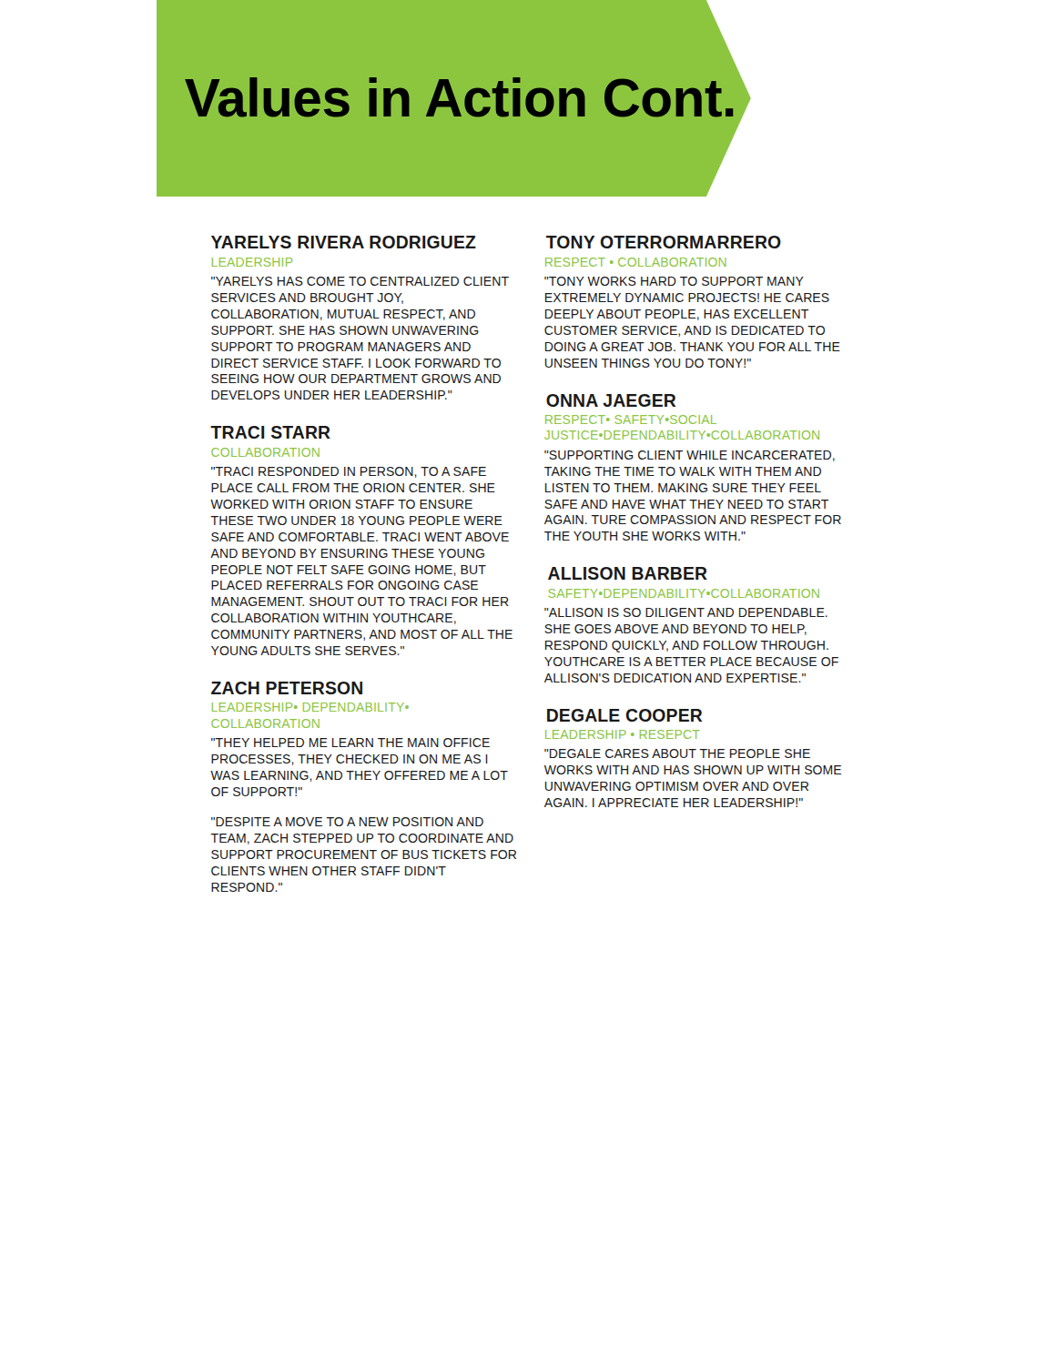Values in Action Cont.
Yarelys Rivera Rodriguez
Leadership
"Yarelys has come to Centralized Client Services and brought joy, collaboration, mutual respect, and support. She has shown unwavering support to program managers and direct service staff. I look forward to seeing how our department grows and develops under her leadership."
Traci Starr
Collaboration
"Traci responded in person, to a Safe Place call from the Orion Center. She worked with Orion staff to ensure these two under 18 young people were safe and comfortable. Traci went above and beyond by ensuring these young people not felt safe going home, but placed referrals for ongoing case management. Shout out to Traci for her collaboration within YouthCare, community partners, and most of all the young adults she serves."
Zach Peterson
Leadership• Dependability• Collaboration
"They helped me learn the main office processes, they checked in on me as I was learning, and they offered me a lot of support!"
"Despite a move to a new position and team, Zach stepped up to coordinate and support procurement of bus tickets for clients when other staff didn't respond."
Tony Oterrormarrero
Respect • Collaboration
"Tony works hard to support many extremely dynamic projects! He cares deeply about people, has excellent customer service, and is dedicated to doing a great job. Thank you for all the unseen things you do Tony!"
Onna Jaeger
Respect• Safety•Social Justice•Dependability•Collaboration
"Supporting client while incarcerated, taking the time to walk with them and listen to them. Making sure they feel safe and have what they need to start again. Ture compassion and respect for the youth she works with."
Allison Barber
Safety•Dependability•Collaboration
"Allison is so diligent and dependable. She goes above and beyond to help, respond quickly, and follow through. YouthCare is a better place because of Allison's dedication and expertise."
Degale Cooper
Leadership • Resepct
"Degale cares about the people she works with and has shown up with some unwavering optimism over and over again. I appreciate her leadership!"